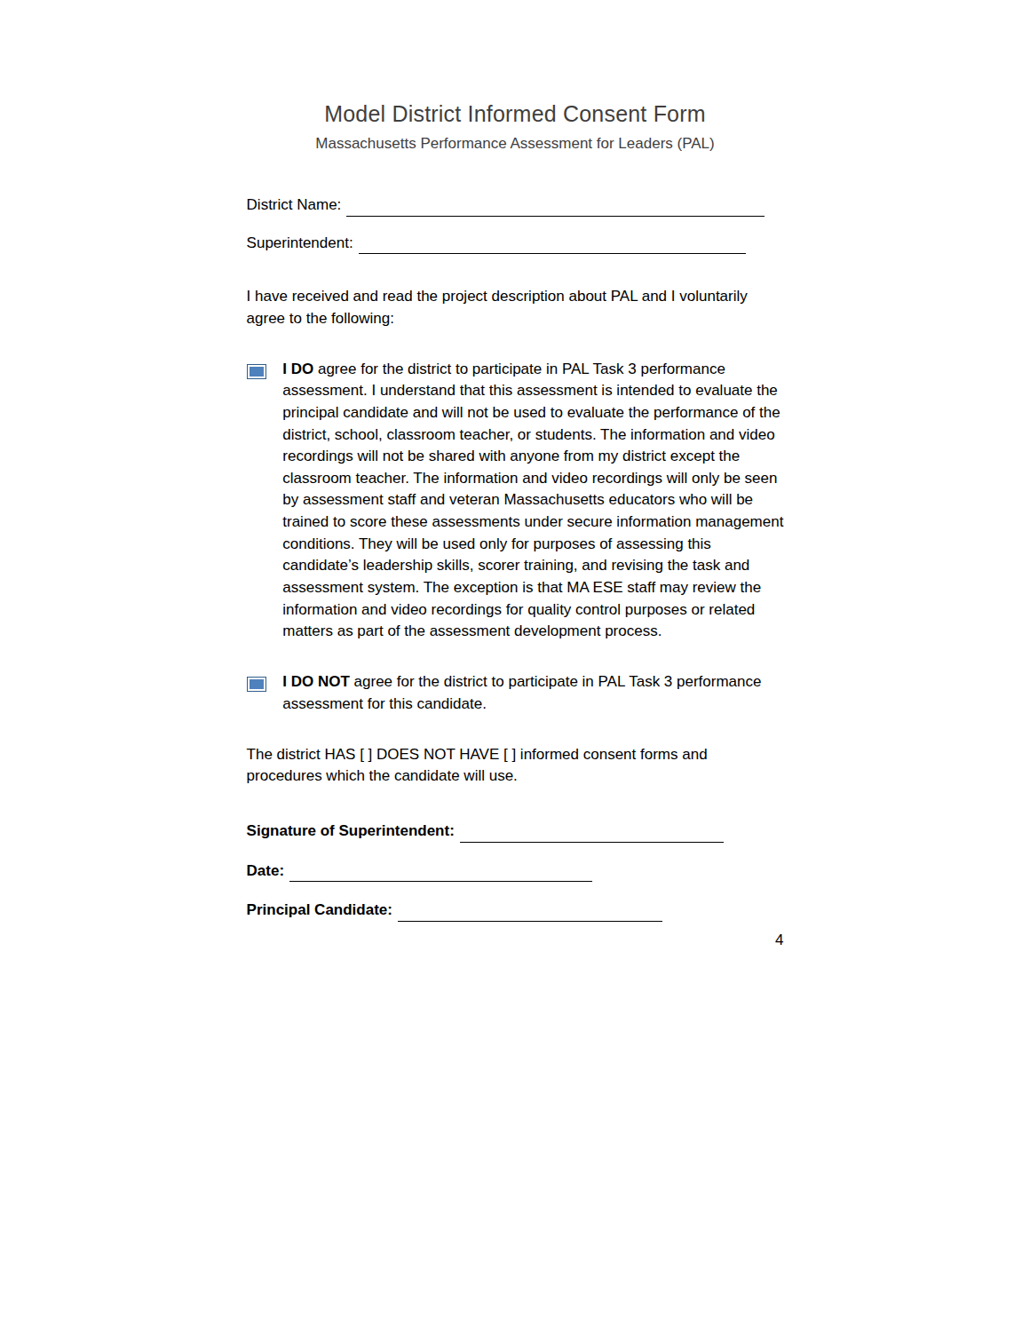Model District Informed Consent Form
Massachusetts Performance Assessment for Leaders (PAL)
District Name:
Superintendent:
I have received and read the project description about PAL and I voluntarily agree to the following:
I DO agree for the district to participate in PAL Task 3 performance assessment. I understand that this assessment is intended to evaluate the principal candidate and will not be used to evaluate the performance of the district, school, classroom teacher, or students. The information and video recordings will not be shared with anyone from my district except the classroom teacher. The information and video recordings will only be seen by assessment staff and veteran Massachusetts educators who will be trained to score these assessments under secure information management conditions. They will be used only for purposes of assessing this candidate’s leadership skills, scorer training, and revising the task and assessment system. The exception is that MA ESE staff may review the information and video recordings for quality control purposes or related matters as part of the assessment development process.
I DO NOT agree for the district to participate in PAL Task 3 performance assessment for this candidate.
The district HAS [ ] DOES NOT HAVE [ ] informed consent forms and procedures which the candidate will use.
Signature of Superintendent:
Date:
Principal Candidate:
4